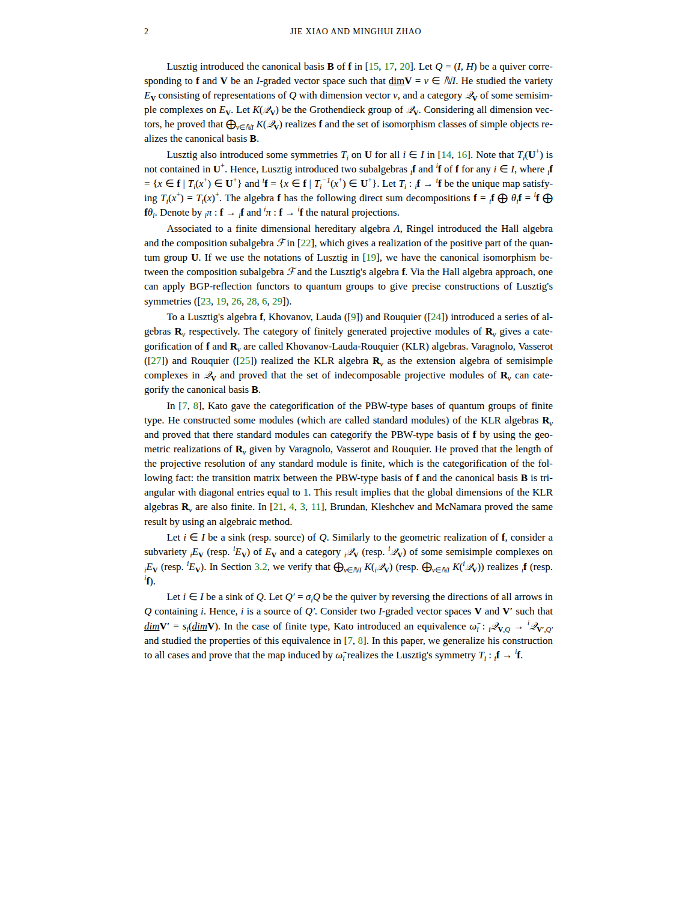2 Jie Xiao and Minghui Zhao
Lusztig introduced the canonical basis B of f in [15, 17, 20]. Let Q = (I, H) be a quiver corresponding to f and V be an I-graded vector space such that dim V = ν ∈ ℕI. He studied the variety EV consisting of representations of Q with dimension vector ν, and a category 𝒬V of some semisimple complexes on EV. Let K(𝒬V) be the Grothendieck group of 𝒬V. Considering all dimension vectors, he proved that ⨁ν∈ℕI K(𝒬V) realizes f and the set of isomorphism classes of simple objects realizes the canonical basis B.
Lusztig also introduced some symmetries Ti on U for all i ∈ I in [14, 16]. Note that Ti(U+) is not contained in U+. Hence, Lusztig introduced two subalgebras if and if of f for any i ∈ I, where if = {x ∈ f | Ti(x+) ∈ U+} and if = {x ∈ f | Ti−1(x+) ∈ U+}. Let Ti : if → if be the unique map satisfying Ti(x+) = Ti(x)+. The algebra f has the following direct sum decompositions f = if ⨁ θi f = if ⨁ fθi. Denote by iπ : f → if and iπ : f → if the natural projections.
Associated to a finite dimensional hereditary algebra Λ, Ringel introduced the Hall algebra and the composition subalgebra ℱ in [22], which gives a realization of the positive part of the quantum group U. If we use the notations of Lusztig in [19], we have the canonical isomorphism between the composition subalgebra ℱ and the Lusztig's algebra f. Via the Hall algebra approach, one can apply BGP-reflection functors to quantum groups to give precise constructions of Lusztig's symmetries ([23, 19, 26, 28, 6, 29]).
To a Lusztig's algebra f, Khovanov, Lauda ([9]) and Rouquier ([24]) introduced a series of algebras Rν respectively. The category of finitely generated projective modules of Rν gives a categorification of f and Rν are called Khovanov-Lauda-Rouquier (KLR) algebras. Varagnolo, Vasserot ([27]) and Rouquier ([25]) realized the KLR algebra Rν as the extension algebra of semisimple complexes in 𝒬V and proved that the set of indecomposable projective modules of Rν can categorify the canonical basis B.
In [7, 8], Kato gave the categorification of the PBW-type bases of quantum groups of finite type. He constructed some modules (which are called standard modules) of the KLR algebras Rν and proved that there standard modules can categorify the PBW-type basis of f by using the geometric realizations of Rν given by Varagnolo, Vasserot and Rouquier. He proved that the length of the projective resolution of any standard module is finite, which is the categorification of the following fact: the transition matrix between the PBW-type basis of f and the canonical basis B is triangular with diagonal entries equal to 1. This result implies that the global dimensions of the KLR algebras Rν are also finite. In [21, 4, 3, 11], Brundan, Kleshchev and McNamara proved the same result by using an algebraic method.
Let i ∈ I be a sink (resp. source) of Q. Similarly to the geometric realization of f, consider a subvariety iEV (resp. iEV) of EV and a category i𝒬V (resp. i𝒬V) of some semisimple complexes on iEV (resp. iEV). In Section 3.2, we verify that ⨁ν∈ℕI K(i𝒬V) (resp. ⨁ν∈ℕI K(i𝒬V)) realizes if (resp. if).
Let i ∈ I be a sink of Q. Let Q′ = σiQ be the quiver by reversing the directions of all arrows in Q containing i. Hence, i is a source of Q′. Consider two I-graded vector spaces V and V′ such that dim V′ = si(dim V). In the case of finite type, Kato introduced an equivalence ω̃i : i𝒬V,Q → i𝒬V′,Q′ and studied the properties of this equivalence in [7, 8]. In this paper, we generalize his construction to all cases and prove that the map induced by ω̃i realizes the Lusztig's symmetry Ti : if → if.